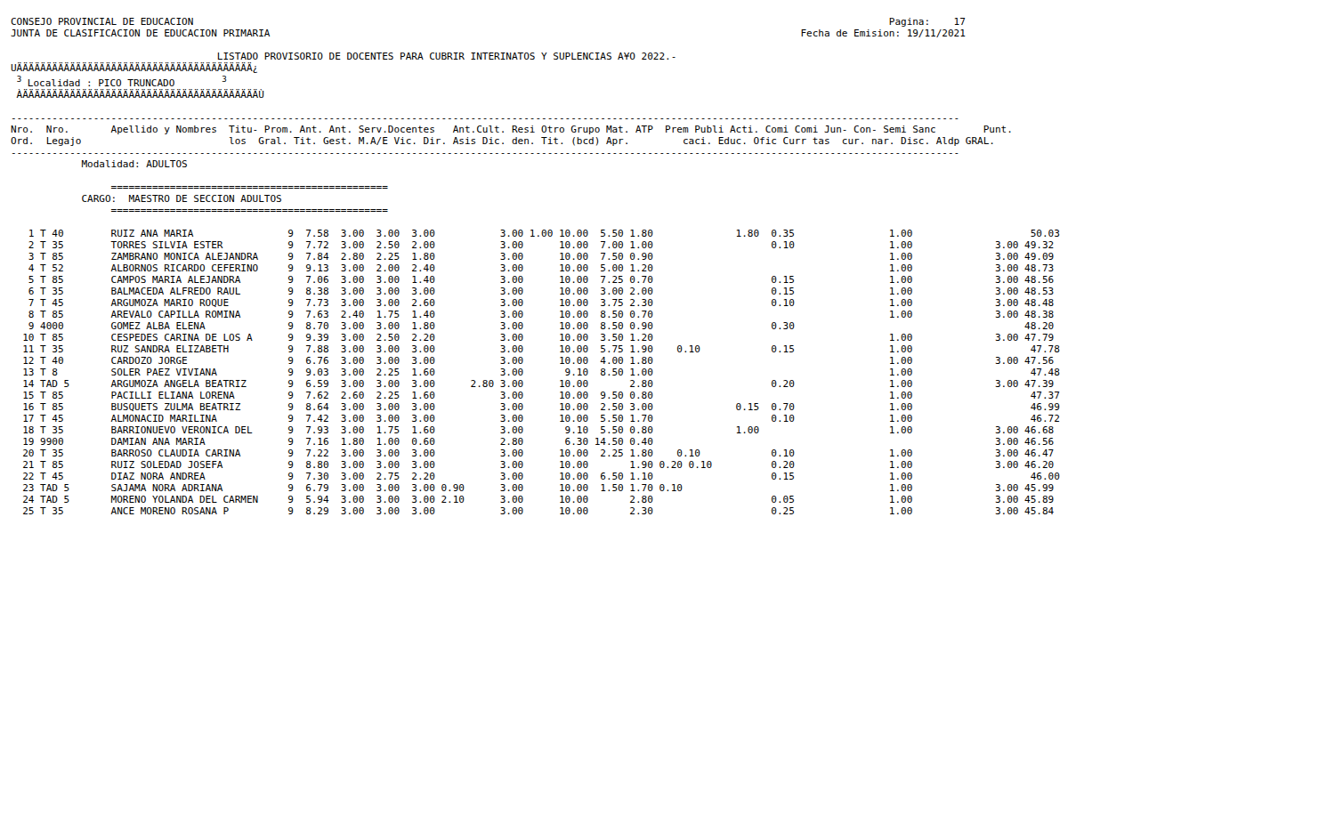CONSEJO PROVINCIAL DE EDUCACION                                                                                                                      Pagina:    17
JUNTA DE CLASIFICACION DE EDUCACION PRIMARIA                                                                                          Fecha de Emision: 19/11/2021

                                   LISTADO PROVISORIO DE DOCENTES PARA CUBRIR INTERINATOS Y SUPLENCIAS A¥O 2022.-
​UÄÄÄÄÄÄÄÄÄÄÄÄÄÄÄÄÄÄÄÄÄÄÄÄÄÄÄÄÄÄÄÄÄÄÄÄÄÄÄÄ¿
 3 Localidad : PICO TRUNCADO        3
 ​ÀÄÄÄÄÄÄÄÄÄÄÄÄÄÄÄÄÄÄÄÄÄÄÄÄÄÄÄÄÄÄÄÄÄÄÄÄÄÄÄÄÙ

-----------------------------------------------------------------------------------------------------------------------------------------------------------------
Nro.  Nro.       Apellido y Nombres  Titu- Prom. Ant. Ant. Serv.Docentes   Ant.Cult. Resi Otro Grupo Mat. ATP  Prem Publi Acti. Comi Comi Jun- Con- Semi Sanc        Punt.
Ord.  Legajo                         los  Gral. Tit. Gest. M.A/E Vic. Dir. Asis Dic. den. Tit. (bcd) Apr.         caci. Educ. Ofic Curr tas  cur. nar. Disc. Aldp GRAL.
-----------------------------------------------------------------------------------------------------------------------------------------------------------------
            Modalidad: ADULTOS

                 ===============================================
            CARGO:  MAESTRO DE SECCION ADULTOS
                 ===============================================

   1 T 40        RUIZ ANA MARIA                9  7.58  3.00  3.00  3.00           3.00 1.00 10.00  5.50 1.80              1.80  0.35                1.00                    50.03
   2 T 35        TORRES SILVIA ESTER           9  7.72  3.00  2.50  2.00           3.00      10.00  7.00 1.00                    0.10                1.00              3.00 49.32
   3 T 85        ZAMBRANO MONICA ALEJANDRA     9  7.84  2.80  2.25  1.80           3.00      10.00  7.50 0.90                                        1.00              3.00 49.09
   4 T 52        ALBORNOS RICARDO CEFERINO     9  9.13  3.00  2.00  2.40           3.00      10.00  5.00 1.20                                        1.00              3.00 48.73
   5 T 85        CAMPOS MARIA ALEJANDRA        9  7.06  3.00  3.00  1.40           3.00      10.00  7.25 0.70                    0.15                1.00              3.00 48.56
   6 T 35        BALMACEDA ALFREDO RAUL        9  8.38  3.00  3.00  3.00           3.00      10.00  3.00 2.00                    0.15                1.00              3.00 48.53
   7 T 45        ARGUMOZA MARIO ROQUE          9  7.73  3.00  3.00  2.60           3.00      10.00  3.75 2.30                    0.10                1.00              3.00 48.48
   8 T 85        AREVALO CAPILLA ROMINA        9  7.63  2.40  1.75  1.40           3.00      10.00  8.50 0.70                                        1.00              3.00 48.38
   9 4000        GOMEZ ALBA ELENA              9  8.70  3.00  3.00  1.80           3.00      10.00  8.50 0.90                    0.30                                       48.20
  10 T 85        CESPEDES CARINA DE LOS A      9  9.39  3.00  2.50  2.20           3.00      10.00  3.50 1.20                                        1.00              3.00 47.79
  11 T 35        RUZ SANDRA ELIZABETH          9  7.88  3.00  3.00  3.00           3.00      10.00  5.75 1.90    0.10            0.15                1.00                    47.78
  12 T 40        CARDOZO JORGE                 9  6.76  3.00  3.00  3.00           3.00      10.00  4.00 1.80                                        1.00              3.00 47.56
  13 T 8         SOLER PAEZ VIVIANA            9  9.03  3.00  2.25  1.60           3.00       9.10  8.50 1.00                                        1.00                    47.48
  14 TAD 5       ARGUMOZA ANGELA BEATRIZ       9  6.59  3.00  3.00  3.00      2.80 3.00      10.00       2.80                    0.20                1.00              3.00 47.39
  15 T 85        PACILLI ELIANA LORENA         9  7.62  2.60  2.25  1.60           3.00      10.00  9.50 0.80                                        1.00                    47.37
  16 T 85        BUSQUETS ZULMA BEATRIZ        9  8.64  3.00  3.00  3.00           3.00      10.00  2.50 3.00              0.15  0.70                1.00                    46.99
  17 T 45        ALMONACID MARILINA            9  7.42  3.00  3.00  3.00           3.00      10.00  5.50 1.70                    0.10                1.00                    46.72
  18 T 35        BARRIONUEVO VERONICA DEL      9  7.93  3.00  1.75  1.60           3.00       9.10  5.50 0.80              1.00                      1.00              3.00 46.68
  19 9900        DAMIAN ANA MARIA              9  7.16  1.80  1.00  0.60           2.80       6.30 14.50 0.40                                                          3.00 46.56
  20 T 35        BARROSO CLAUDIA CARINA        9  7.22  3.00  3.00  3.00           3.00      10.00  2.25 1.80    0.10            0.10                1.00              3.00 46.47
  21 T 85        RUIZ SOLEDAD JOSEFA           9  8.80  3.00  3.00  3.00           3.00      10.00       1.90 0.20 0.10          0.20                1.00              3.00 46.20
  22 T 45        DIAZ NORA ANDREA              9  7.30  3.00  2.75  2.20           3.00      10.00  6.50 1.10                    0.15                1.00                    46.00
  23 TAD 5       SAJAMA NORA ADRIANA           9  6.79  3.00  3.00  3.00 0.90      3.00      10.00  1.50 1.70 0.10                                   1.00              3.00 45.99
  24 TAD 5       MORENO YOLANDA DEL CARMEN     9  5.94  3.00  3.00  3.00 2.10      3.00      10.00       2.80                    0.05                1.00              3.00 45.89
  25 T 35        ANCE MORENO ROSANA P          9  8.29  3.00  3.00  3.00           3.00      10.00       2.30                    0.25                1.00              3.00 45.84